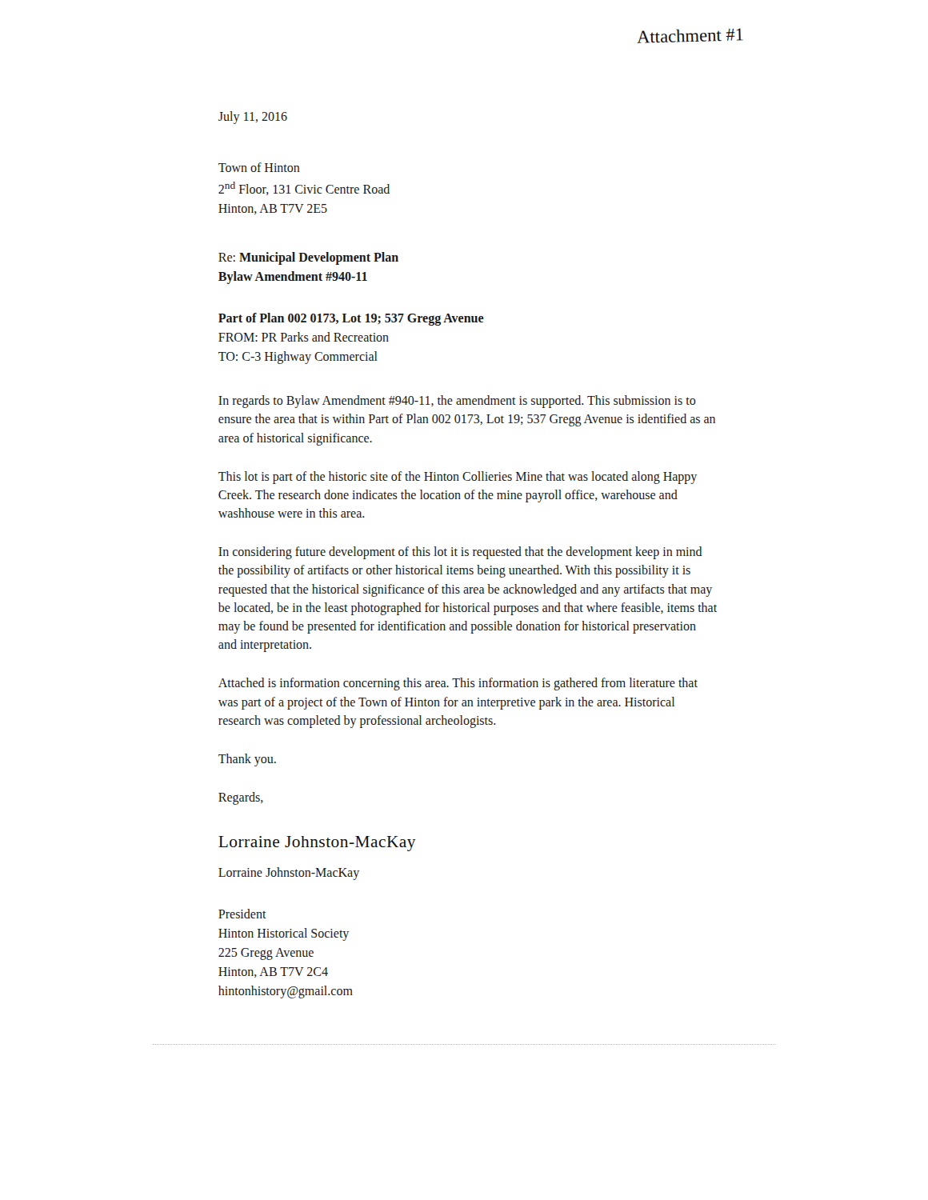Attachment #1
July 11, 2016
Town of Hinton
2nd Floor, 131 Civic Centre Road
Hinton, AB T7V 2E5
Re: Municipal Development Plan
Bylaw Amendment #940-11
Part of Plan 002 0173, Lot 19; 537 Gregg Avenue
FROM: PR Parks and Recreation
TO: C-3 Highway Commercial
In regards to Bylaw Amendment #940-11, the amendment is supported. This submission is to ensure the area that is within Part of Plan 002 0173, Lot 19; 537 Gregg Avenue is identified as an area of historical significance.
This lot is part of the historic site of the Hinton Collieries Mine that was located along Happy Creek. The research done indicates the location of the mine payroll office, warehouse and washhouse were in this area.
In considering future development of this lot it is requested that the development keep in mind the possibility of artifacts or other historical items being unearthed. With this possibility it is requested that the historical significance of this area be acknowledged and any artifacts that may be located, be in the least photographed for historical purposes and that where feasible, items that may be found be presented for identification and possible donation for historical preservation and interpretation.
Attached is information concerning this area. This information is gathered from literature that was part of a project of the Town of Hinton for an interpretive park in the area. Historical research was completed by professional archeologists.
Thank you.
Regards,
Lorraine Johnston-MacKay
Lorraine Johnston-MacKay
President
Hinton Historical Society
225 Gregg Avenue
Hinton, AB T7V 2C4
hintonhistory@gmail.com